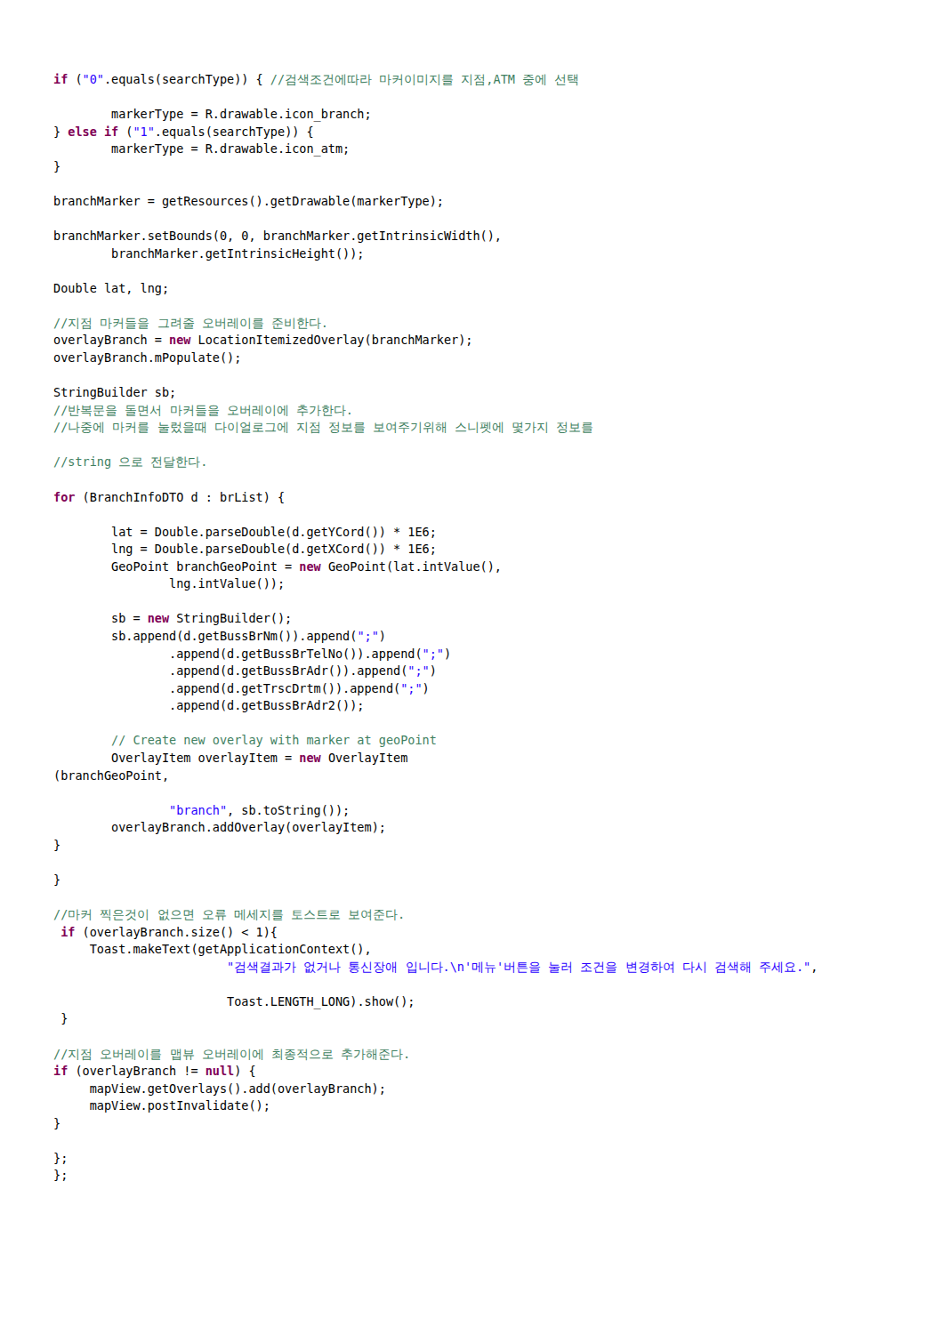if ("0".equals(searchType)) { //검색조건에따라 마커이미지를 지점,ATM 중에 선택

        markerType = R.drawable.icon_branch;
} else if ("1".equals(searchType)) {
        markerType = R.drawable.icon_atm;
}

branchMarker = getResources().getDrawable(markerType);

branchMarker.setBounds(0, 0, branchMarker.getIntrinsicWidth(),
        branchMarker.getIntrinsicHeight());

Double lat, lng;

//지점 마커들을 그려줄 오버레이를 준비한다.
overlayBranch = new LocationItemizedOverlay(branchMarker);
overlayBranch.mPopulate();

StringBuilder sb;
//반복문을 돌면서 마커들을 오버레이에 추가한다.
//나중에 마커를 눌렀을때 다이얼로그에 지점 정보를 보여주기위해 스니펫에 몇가지 정보를

//string 으로 전달한다.

for (BranchInfoDTO d : brList) {

        lat = Double.parseDouble(d.getYCord()) * 1E6;
        lng = Double.parseDouble(d.getXCord()) * 1E6;
        GeoPoint branchGeoPoint = new GeoPoint(lat.intValue(),
                lng.intValue());

        sb = new StringBuilder();
        sb.append(d.getBussBrNm()).append(";")
                .append(d.getBussBrTelNo()).append(";")
                .append(d.getBussBrAdr()).append(";")
                .append(d.getTrscDrtm()).append(";")
                .append(d.getBussBrAdr2());

        // Create new overlay with marker at geoPoint
        OverlayItem overlayItem = new OverlayItem
(branchGeoPoint,

                "branch", sb.toString());
        overlayBranch.addOverlay(overlayItem);
}

}

//마커 찍은것이 없으면 오류 메세지를 토스트로 보여준다.
 if (overlayBranch.size() < 1){
     Toast.makeText(getApplicationContext(),
                        "검색결과가 없거나 통신장애 입니다.\n'메뉴'버튼을 눌러 조건을 변경하여 다시 검색해 주세요.",

                        Toast.LENGTH_LONG).show();
 }

//지점 오버레이를 맵뷰 오버레이에 최종적으로 추가해준다.
if (overlayBranch != null) {
     mapView.getOverlays().add(overlayBranch);
     mapView.postInvalidate();
}

};
};